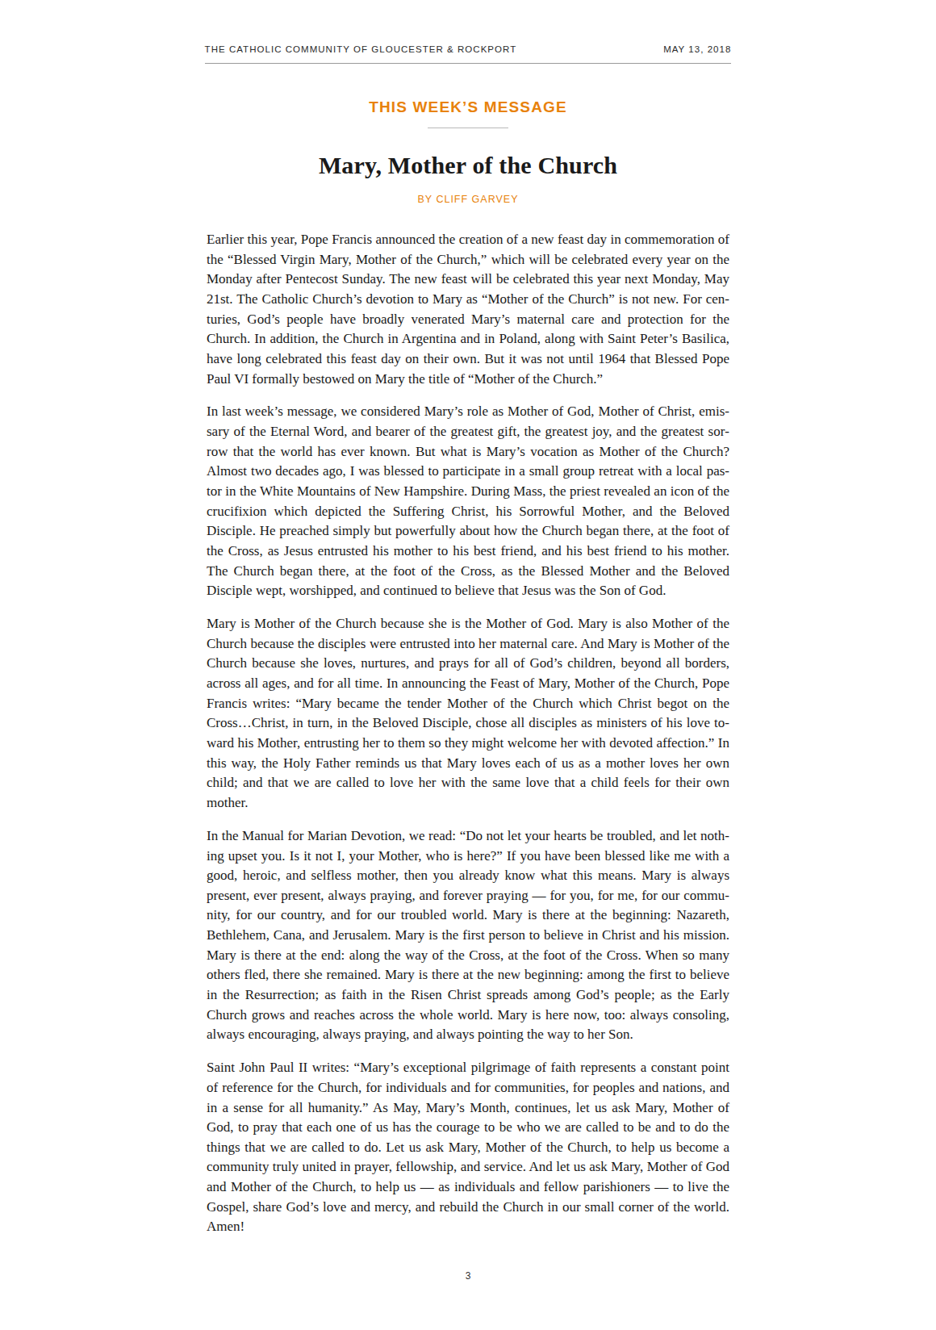The Catholic Community of Gloucester & Rockport May 13, 2018
This Week’s Message
Mary, Mother of the Church
by Cliff Garvey
Earlier this year, Pope Francis announced the creation of a new feast day in commemoration of the “Blessed Virgin Mary, Mother of the Church,” which will be celebrated every year on the Monday after Pentecost Sunday. The new feast will be celebrated this year next Monday, May 21st. The Catholic Church’s devotion to Mary as “Mother of the Church” is not new. For centuries, God’s people have broadly venerated Mary’s maternal care and protection for the Church. In addition, the Church in Argentina and in Poland, along with Saint Peter’s Basilica, have long celebrated this feast day on their own. But it was not until 1964 that Blessed Pope Paul VI formally bestowed on Mary the title of “Mother of the Church.”
In last week’s message, we considered Mary’s role as Mother of God, Mother of Christ, emissary of the Eternal Word, and bearer of the greatest gift, the greatest joy, and the greatest sorrow that the world has ever known. But what is Mary’s vocation as Mother of the Church? Almost two decades ago, I was blessed to participate in a small group retreat with a local pastor in the White Mountains of New Hampshire. During Mass, the priest revealed an icon of the crucifixion which depicted the Suffering Christ, his Sorrowful Mother, and the Beloved Disciple. He preached simply but powerfully about how the Church began there, at the foot of the Cross, as Jesus entrusted his mother to his best friend, and his best friend to his mother. The Church began there, at the foot of the Cross, as the Blessed Mother and the Beloved Disciple wept, worshipped, and continued to believe that Jesus was the Son of God.
Mary is Mother of the Church because she is the Mother of God. Mary is also Mother of the Church because the disciples were entrusted into her maternal care. And Mary is Mother of the Church because she loves, nurtures, and prays for all of God’s children, beyond all borders, across all ages, and for all time. In announcing the Feast of Mary, Mother of the Church, Pope Francis writes: “Mary became the tender Mother of the Church which Christ begot on the Cross…Christ, in turn, in the Beloved Disciple, chose all disciples as ministers of his love toward his Mother, entrusting her to them so they might welcome her with devoted affection.” In this way, the Holy Father reminds us that Mary loves each of us as a mother loves her own child; and that we are called to love her with the same love that a child feels for their own mother.
In the Manual for Marian Devotion, we read: “Do not let your hearts be troubled, and let nothing upset you. Is it not I, your Mother, who is here?” If you have been blessed like me with a good, heroic, and selfless mother, then you already know what this means. Mary is always present, ever present, always praying, and forever praying — for you, for me, for our community, for our country, and for our troubled world. Mary is there at the beginning: Nazareth, Bethlehem, Cana, and Jerusalem. Mary is the first person to believe in Christ and his mission. Mary is there at the end: along the way of the Cross, at the foot of the Cross. When so many others fled, there she remained. Mary is there at the new beginning: among the first to believe in the Resurrection; as faith in the Risen Christ spreads among God’s people; as the Early Church grows and reaches across the whole world. Mary is here now, too: always consoling, always encouraging, always praying, and always pointing the way to her Son.
Saint John Paul II writes: “Mary’s exceptional pilgrimage of faith represents a constant point of reference for the Church, for individuals and for communities, for peoples and nations, and in a sense for all humanity.” As May, Mary’s Month, continues, let us ask Mary, Mother of God, to pray that each one of us has the courage to be who we are called to be and to do the things that we are called to do. Let us ask Mary, Mother of the Church, to help us become a community truly united in prayer, fellowship, and service. And let us ask Mary, Mother of God and Mother of the Church, to help us — as individuals and fellow parishioners — to live the Gospel, share God’s love and mercy, and rebuild the Church in our small corner of the world. Amen!
3